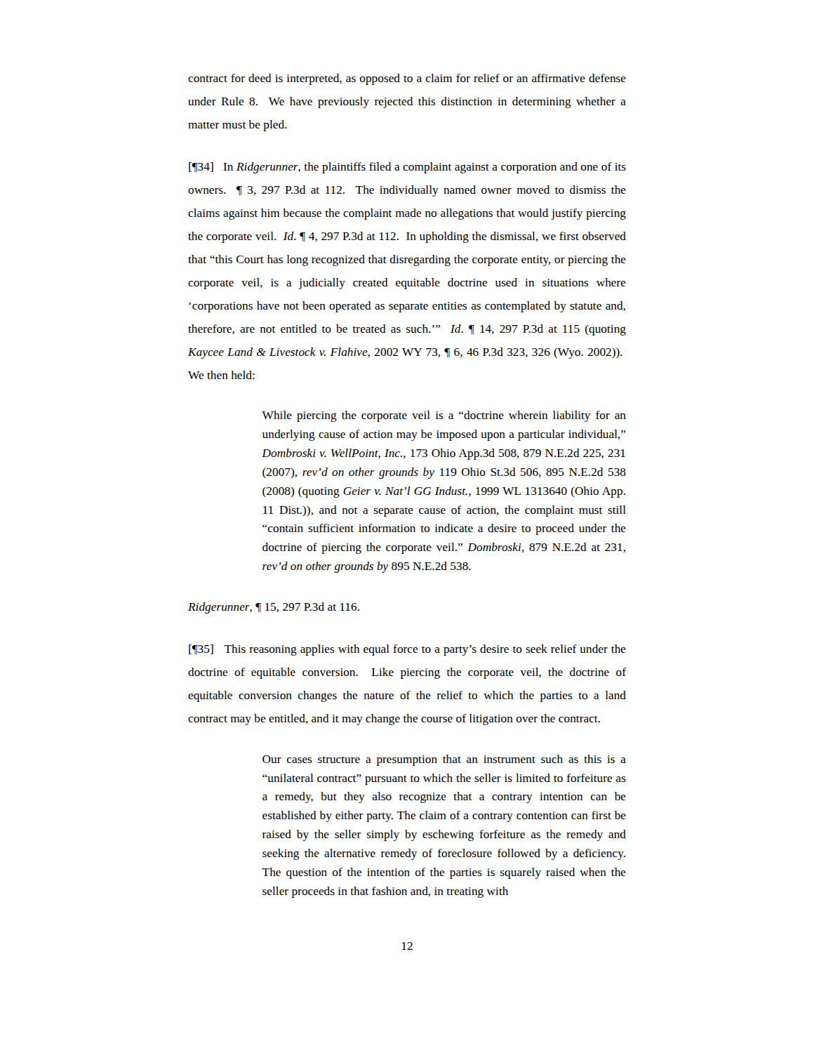contract for deed is interpreted, as opposed to a claim for relief or an affirmative defense under Rule 8. We have previously rejected this distinction in determining whether a matter must be pled.
[¶34] In Ridgerunner, the plaintiffs filed a complaint against a corporation and one of its owners. ¶ 3, 297 P.3d at 112. The individually named owner moved to dismiss the claims against him because the complaint made no allegations that would justify piercing the corporate veil. Id. ¶ 4, 297 P.3d at 112. In upholding the dismissal, we first observed that “this Court has long recognized that disregarding the corporate entity, or piercing the corporate veil, is a judicially created equitable doctrine used in situations where ‘corporations have not been operated as separate entities as contemplated by statute and, therefore, are not entitled to be treated as such.’” Id. ¶ 14, 297 P.3d at 115 (quoting Kaycee Land & Livestock v. Flahive, 2002 WY 73, ¶ 6, 46 P.3d 323, 326 (Wyo. 2002)). We then held:
While piercing the corporate veil is a “doctrine wherein liability for an underlying cause of action may be imposed upon a particular individual,” Dombroski v. WellPoint, Inc., 173 Ohio App.3d 508, 879 N.E.2d 225, 231 (2007), rev’d on other grounds by 119 Ohio St.3d 506, 895 N.E.2d 538 (2008) (quoting Geier v. Nat’l GG Indust., 1999 WL 1313640 (Ohio App. 11 Dist.)), and not a separate cause of action, the complaint must still “contain sufficient information to indicate a desire to proceed under the doctrine of piercing the corporate veil.” Dombroski, 879 N.E.2d at 231, rev’d on other grounds by 895 N.E.2d 538.
Ridgerunner, ¶ 15, 297 P.3d at 116.
[¶35] This reasoning applies with equal force to a party’s desire to seek relief under the doctrine of equitable conversion. Like piercing the corporate veil, the doctrine of equitable conversion changes the nature of the relief to which the parties to a land contract may be entitled, and it may change the course of litigation over the contract.
Our cases structure a presumption that an instrument such as this is a “unilateral contract” pursuant to which the seller is limited to forfeiture as a remedy, but they also recognize that a contrary intention can be established by either party. The claim of a contrary contention can first be raised by the seller simply by eschewing forfeiture as the remedy and seeking the alternative remedy of foreclosure followed by a deficiency. The question of the intention of the parties is squarely raised when the seller proceeds in that fashion and, in treating with
12